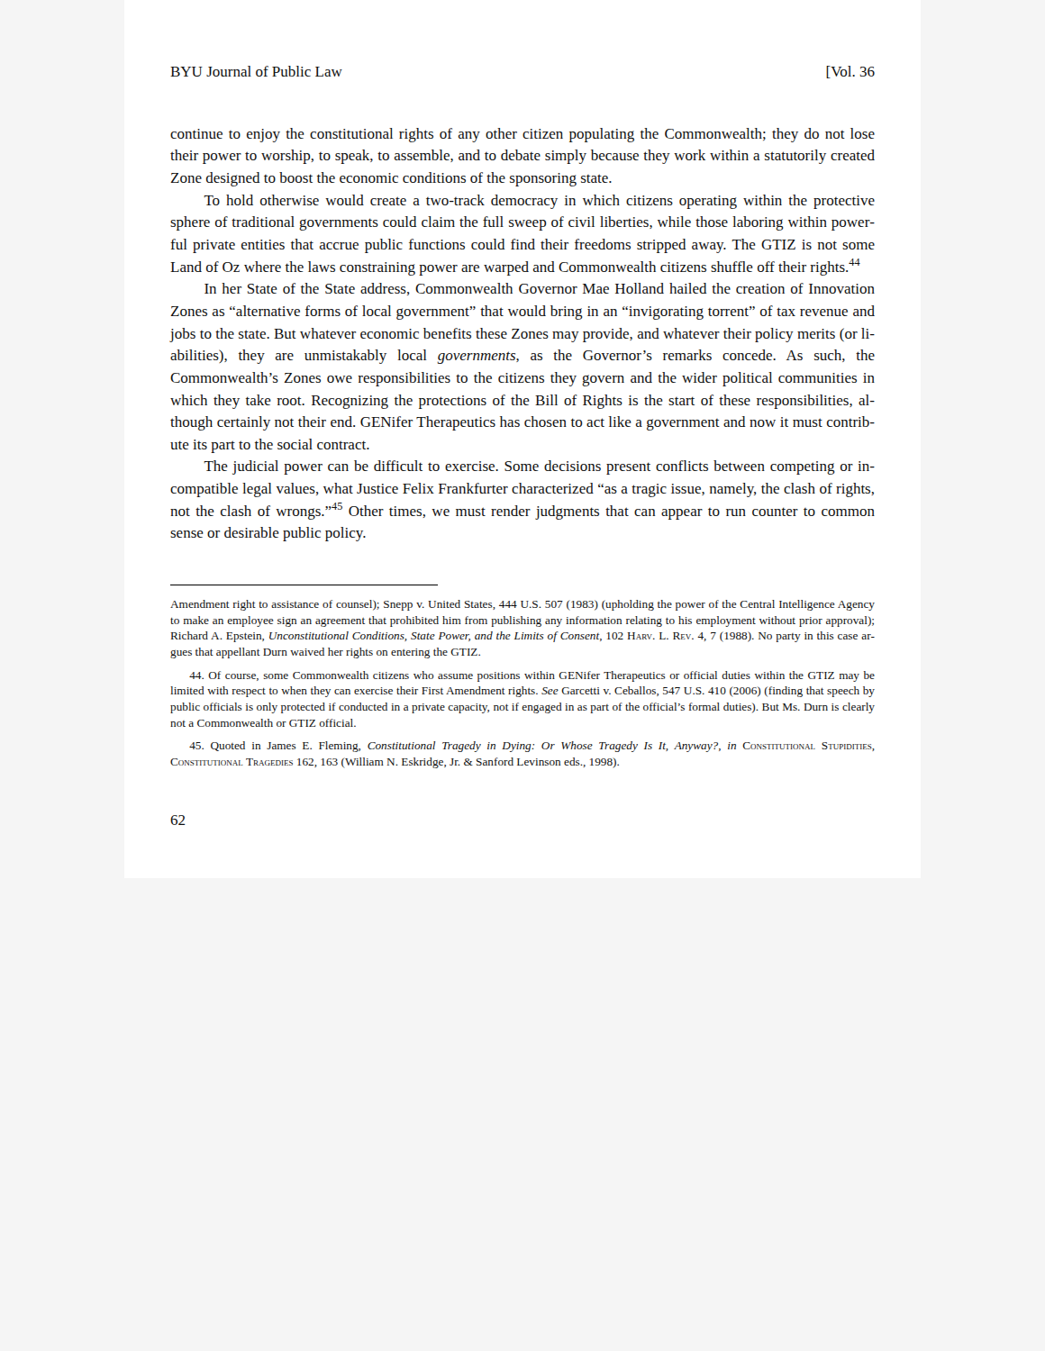BYU Journal of Public Law [Vol. 36
continue to enjoy the constitutional rights of any other citizen populating the Commonwealth; they do not lose their power to worship, to speak, to assemble, and to debate simply because they work within a statutorily created Zone designed to boost the economic conditions of the sponsoring state.
To hold otherwise would create a two-track democracy in which citizens operating within the protective sphere of traditional governments could claim the full sweep of civil liberties, while those laboring within powerful private entities that accrue public functions could find their freedoms stripped away. The GTIZ is not some Land of Oz where the laws constraining power are warped and Commonwealth citizens shuffle off their rights.44
In her State of the State address, Commonwealth Governor Mae Holland hailed the creation of Innovation Zones as “alternative forms of local government” that would bring in an “invigorating torrent” of tax revenue and jobs to the state. But whatever economic benefits these Zones may provide, and whatever their policy merits (or liabilities), they are unmistakably local governments, as the Governor’s remarks concede. As such, the Commonwealth’s Zones owe responsibilities to the citizens they govern and the wider political communities in which they take root. Recognizing the protections of the Bill of Rights is the start of these responsibilities, although certainly not their end. GENifer Therapeutics has chosen to act like a government and now it must contribute its part to the social contract.
The judicial power can be difficult to exercise. Some decisions present conflicts between competing or incompatible legal values, what Justice Felix Frankfurter characterized “as a tragic issue, namely, the clash of rights, not the clash of wrongs.”45 Other times, we must render judgments that can appear to run counter to common sense or desirable public policy.
Amendment right to assistance of counsel); Snepp v. United States, 444 U.S. 507 (1983) (upholding the power of the Central Intelligence Agency to make an employee sign an agreement that prohibited him from publishing any information relating to his employment without prior approval); Richard A. Epstein, Unconstitutional Conditions, State Power, and the Limits of Consent, 102 Harv. L. Rev. 4, 7 (1988). No party in this case argues that appellant Durn waived her rights on entering the GTIZ.
44. Of course, some Commonwealth citizens who assume positions within GENifer Therapeutics or official duties within the GTIZ may be limited with respect to when they can exercise their First Amendment rights. See Garcetti v. Ceballos, 547 U.S. 410 (2006) (finding that speech by public officials is only protected if conducted in a private capacity, not if engaged in as part of the official’s formal duties). But Ms. Durn is clearly not a Commonwealth or GTIZ official.
45. Quoted in James E. Fleming, Constitutional Tragedy in Dying: Or Whose Tragedy Is It, Anyway?, in Constitutional Stupidities, Constitutional Tragedies 162, 163 (William N. Eskridge, Jr. & Sanford Levinson eds., 1998).
62